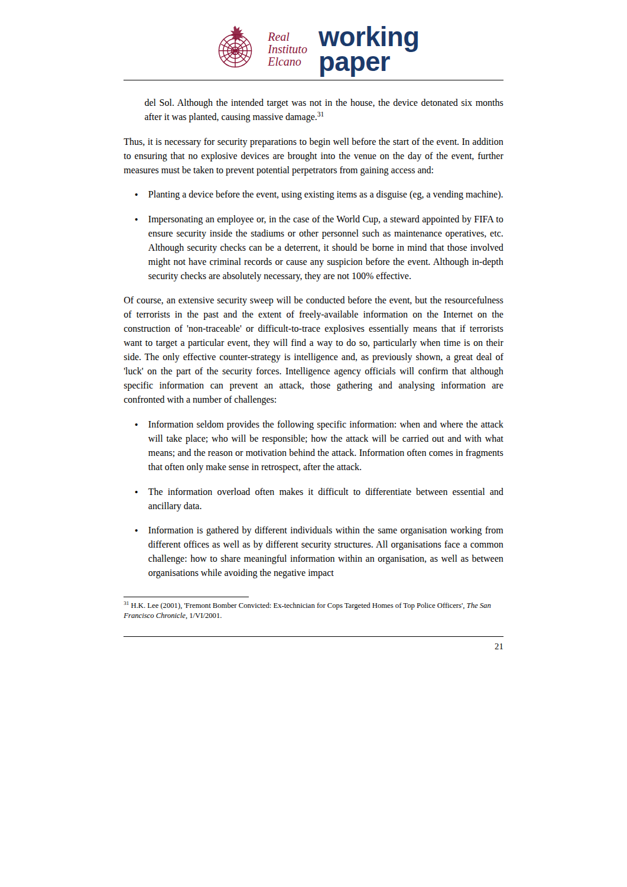e
Real Instituto Elcano
working paper
del Sol. Although the intended target was not in the house, the device detonated six months after it was planted, causing massive damage.31
Thus, it is necessary for security preparations to begin well before the start of the event. In addition to ensuring that no explosive devices are brought into the venue on the day of the event, further measures must be taken to prevent potential perpetrators from gaining access and:
Planting a device before the event, using existing items as a disguise (eg, a vending machine).
Impersonating an employee or, in the case of the World Cup, a steward appointed by FIFA to ensure security inside the stadiums or other personnel such as maintenance operatives, etc. Although security checks can be a deterrent, it should be borne in mind that those involved might not have criminal records or cause any suspicion before the event. Although in-depth security checks are absolutely necessary, they are not 100% effective.
Of course, an extensive security sweep will be conducted before the event, but the resourcefulness of terrorists in the past and the extent of freely-available information on the Internet on the construction of 'non-traceable' or difficult-to-trace explosives essentially means that if terrorists want to target a particular event, they will find a way to do so, particularly when time is on their side. The only effective counter-strategy is intelligence and, as previously shown, a great deal of 'luck' on the part of the security forces. Intelligence agency officials will confirm that although specific information can prevent an attack, those gathering and analysing information are confronted with a number of challenges:
Information seldom provides the following specific information: when and where the attack will take place; who will be responsible; how the attack will be carried out and with what means; and the reason or motivation behind the attack. Information often comes in fragments that often only make sense in retrospect, after the attack.
The information overload often makes it difficult to differentiate between essential and ancillary data.
Information is gathered by different individuals within the same organisation working from different offices as well as by different security structures. All organisations face a common challenge: how to share meaningful information within an organisation, as well as between organisations while avoiding the negative impact
31 H.K. Lee (2001), 'Fremont Bomber Convicted: Ex-technician for Cops Targeted Homes of Top Police Officers', The San Francisco Chronicle, 1/VI/2001.
21